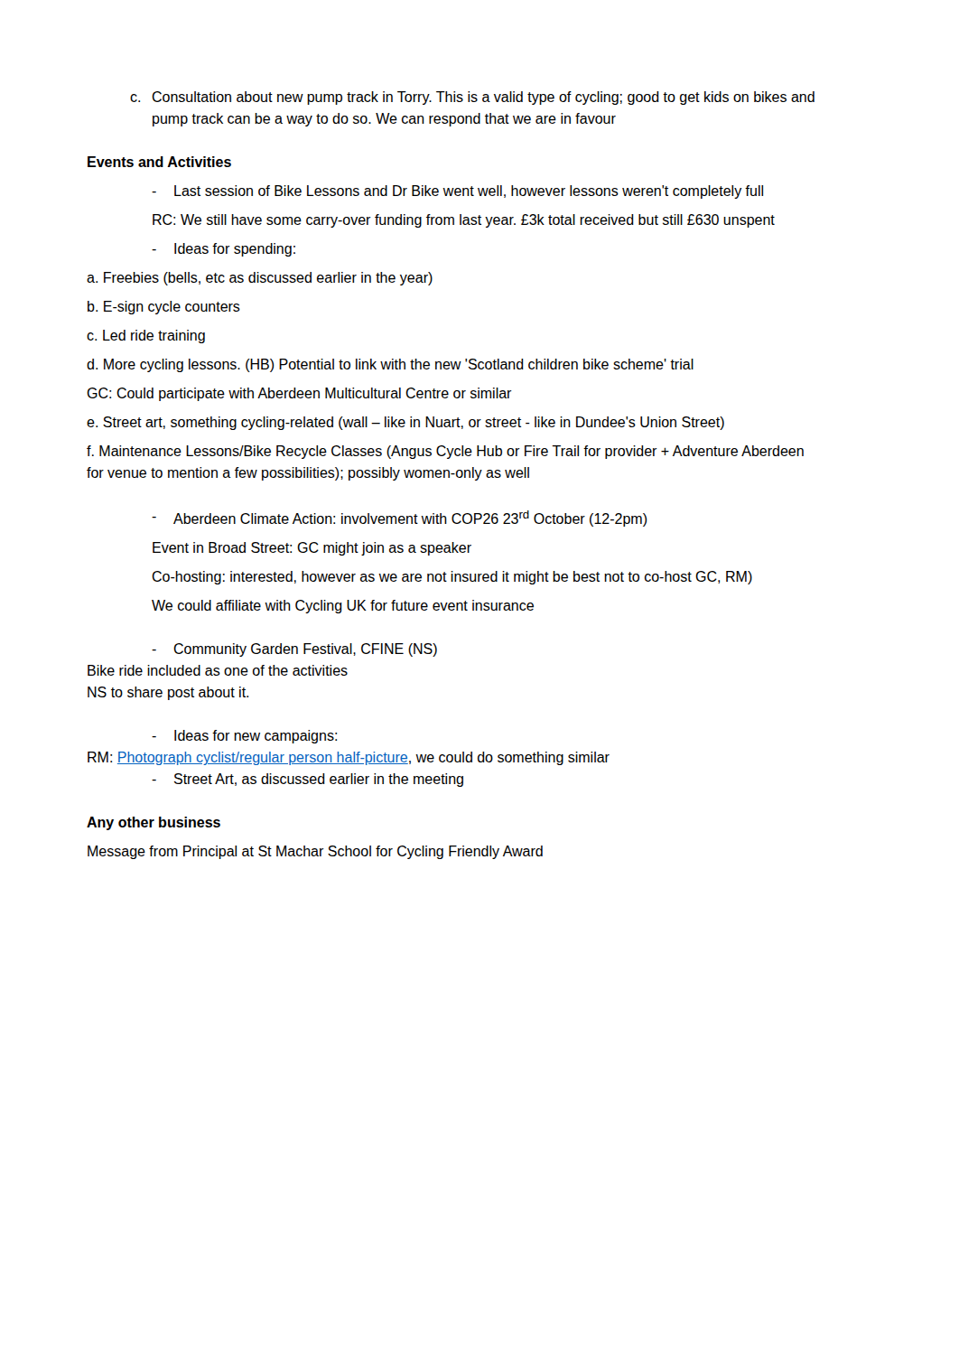c. Consultation about new pump track in Torry. This is a valid type of cycling; good to get kids on bikes and pump track can be a way to do so. We can respond that we are in favour
Events and Activities
- Last session of Bike Lessons and Dr Bike went well, however lessons weren't completely full
RC: We still have some carry-over funding from last year. £3k total received but still £630 unspent
- Ideas for spending:
a. Freebies (bells, etc as discussed earlier in the year)
b. E-sign cycle counters
c. Led ride training
d. More cycling lessons. (HB) Potential to link with the new 'Scotland children bike scheme' trial
GC: Could participate with Aberdeen Multicultural Centre or similar
e. Street art, something cycling-related (wall – like in Nuart, or street - like in Dundee's Union Street)
f. Maintenance Lessons/Bike Recycle Classes (Angus Cycle Hub or Fire Trail for provider + Adventure Aberdeen for venue to mention a few possibilities); possibly women-only as well
- Aberdeen Climate Action: involvement with COP26 23rd October (12-2pm)
Event in Broad Street: GC might join as a speaker
Co-hosting: interested, however as we are not insured it might be best not to co-host GC, RM)
We could affiliate with Cycling UK for future event insurance
- Community Garden Festival, CFINE (NS)
Bike ride included as one of the activities
NS to share post about it.
- Ideas for new campaigns:
RM: Photograph cyclist/regular person half-picture, we could do something similar
- Street Art, as discussed earlier in the meeting
Any other business
Message from Principal at St Machar School for Cycling Friendly Award